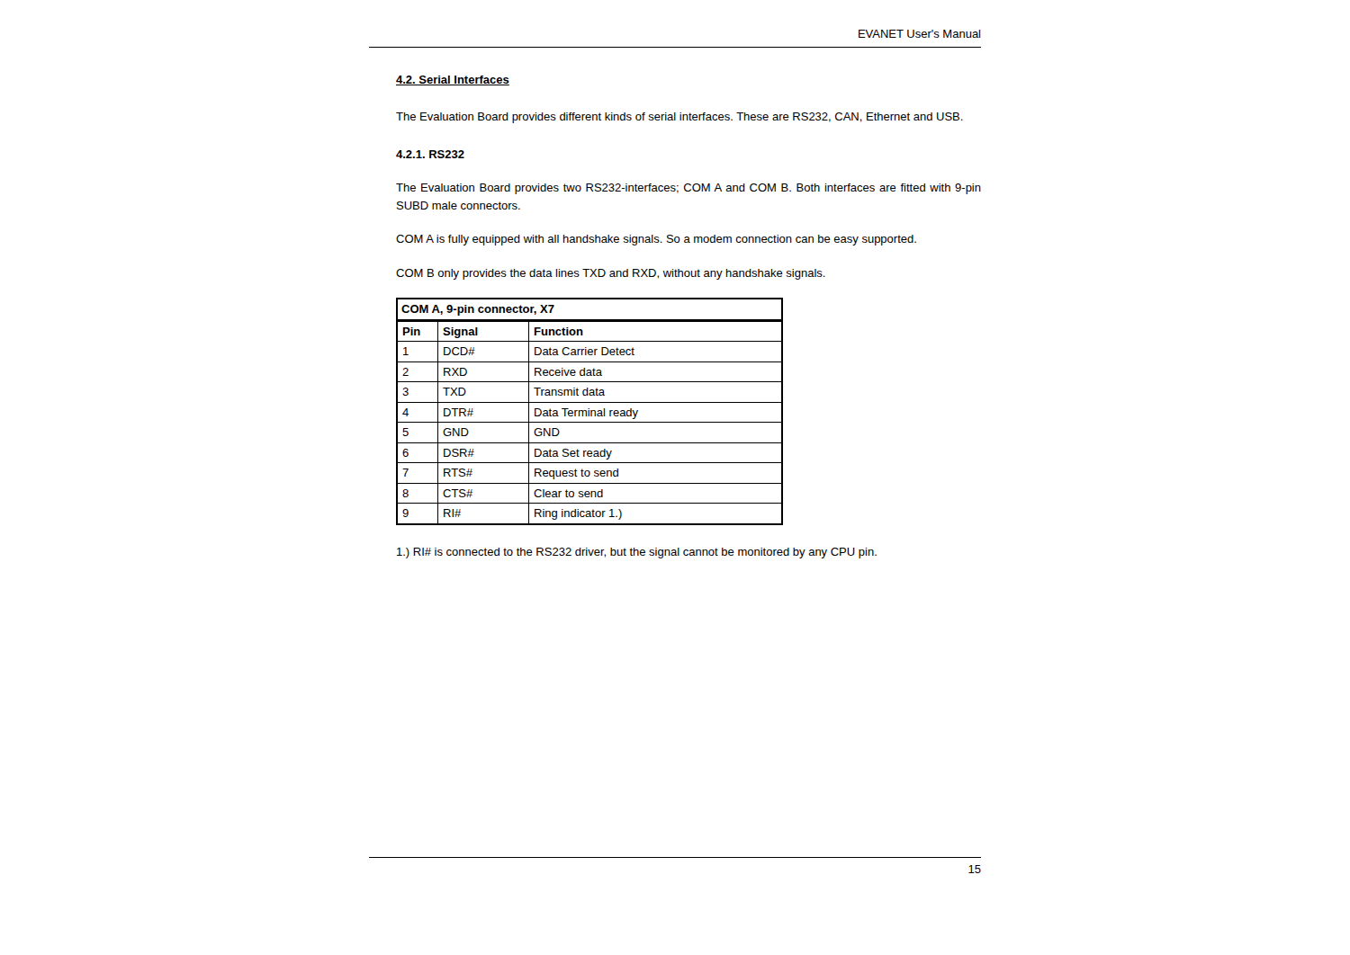EVANET User's Manual
4.2. Serial Interfaces
The Evaluation Board provides different kinds of serial interfaces. These are RS232, CAN, Ethernet and USB.
4.2.1. RS232
The Evaluation Board provides two RS232-interfaces; COM A and COM B. Both interfaces are fitted with 9-pin SUBD male connectors.
COM A is fully equipped with all handshake signals. So a modem connection can be easy supported.
COM B only provides the data lines TXD and RXD, without any handshake signals.
COM A, 9-pin connector, X7
| Pin | Signal | Function |
| --- | --- | --- |
| 1 | DCD# | Data Carrier Detect |
| 2 | RXD | Receive data |
| 3 | TXD | Transmit data |
| 4 | DTR# | Data Terminal ready |
| 5 | GND | GND |
| 6 | DSR# | Data Set ready |
| 7 | RTS# | Request to send |
| 8 | CTS# | Clear to send |
| 9 | RI# | Ring indicator 1.) |
1.) RI# is connected to the RS232 driver, but the signal cannot be monitored by any CPU pin.
15